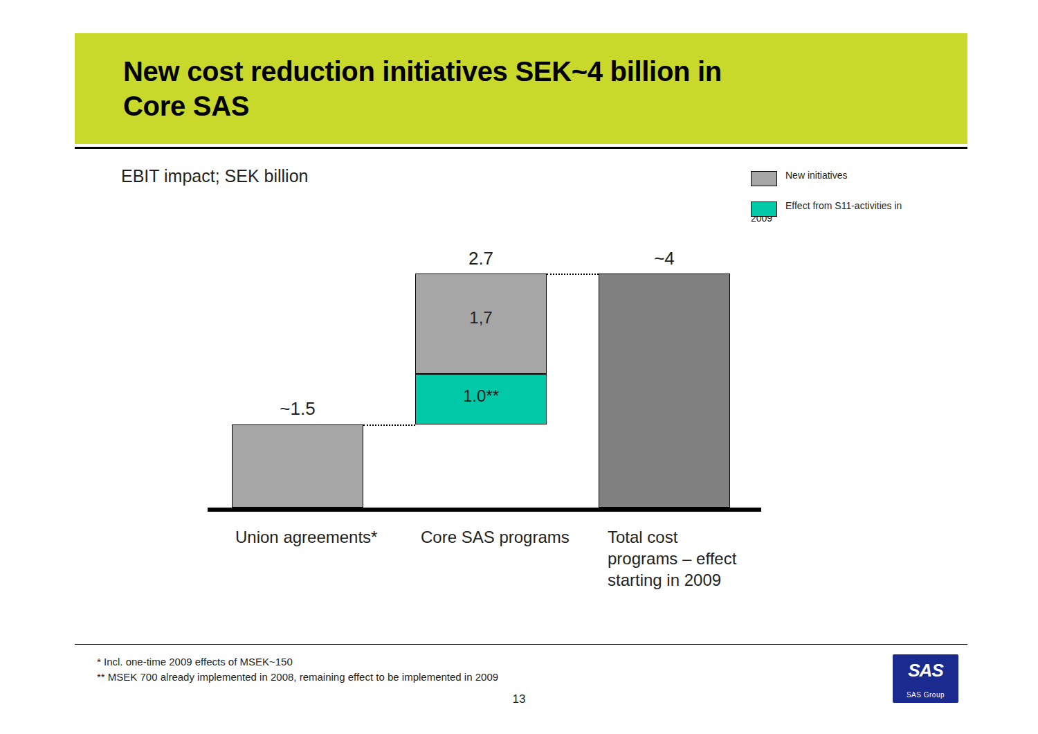New cost reduction initiatives SEK~4 billion in
Core SAS
EBIT impact; SEK billion
New initiatives
Effect from S11-activities in
2009
~1.5
2.7
1,7
1.0**
~4
Union agreements*
Core SAS programs
Total cost
programs – effect
starting in 2009
* Incl. one-time 2009 effects of MSEK~150
** MSEK 700 already implemented in 2008, remaining effect to be implemented in 2009
13
SAS
SAS Group